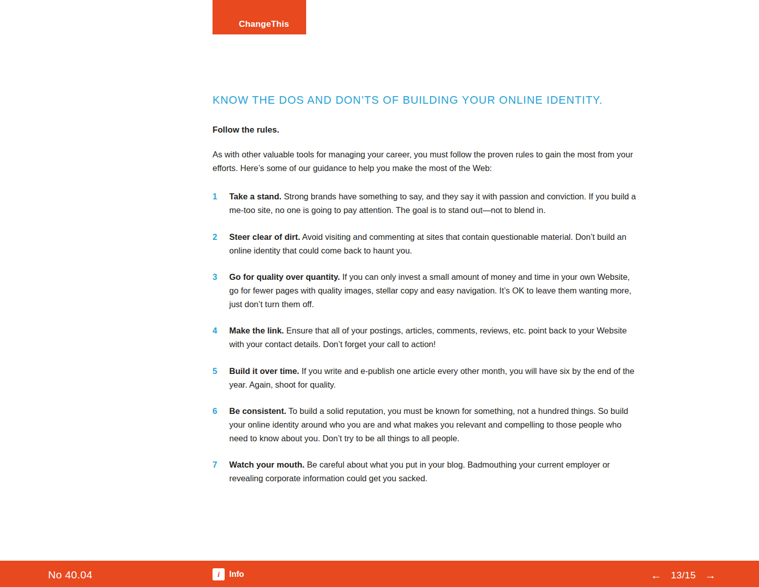ChangeThis
Know the Dos and Don’ts of Building Your Online Identity.
Follow the rules.
As with other valuable tools for managing your career, you must follow the proven rules to gain the most from your efforts. Here’s some of our guidance to help you make the most of the Web:
Take a stand. Strong brands have something to say, and they say it with passion and conviction. If you build a me-too site, no one is going to pay attention. The goal is to stand out—not to blend in.
Steer clear of dirt. Avoid visiting and commenting at sites that contain questionable material. Don’t build an online identity that could come back to haunt you.
Go for quality over quantity. If you can only invest a small amount of money and time in your own Website, go for fewer pages with quality images, stellar copy and easy navigation. It’s OK to leave them wanting more, just don’t turn them off.
Make the link. Ensure that all of your postings, articles, comments, reviews, etc. point back to your Website with your contact details. Don’t forget your call to action!
Build it over time. If you write and e-publish one article every other month, you will have six by the end of the year. Again, shoot for quality.
Be consistent. To build a solid reputation, you must be known for something, not a hundred things. So build your online identity around who you are and what makes you relevant and compelling to those people who need to know about you. Don’t try to be all things to all people.
Watch your mouth. Be careful about what you put in your blog. Badmouthing your current employer or revealing corporate information could get you sacked.
No 40.04
i
Info
← 13/15 →